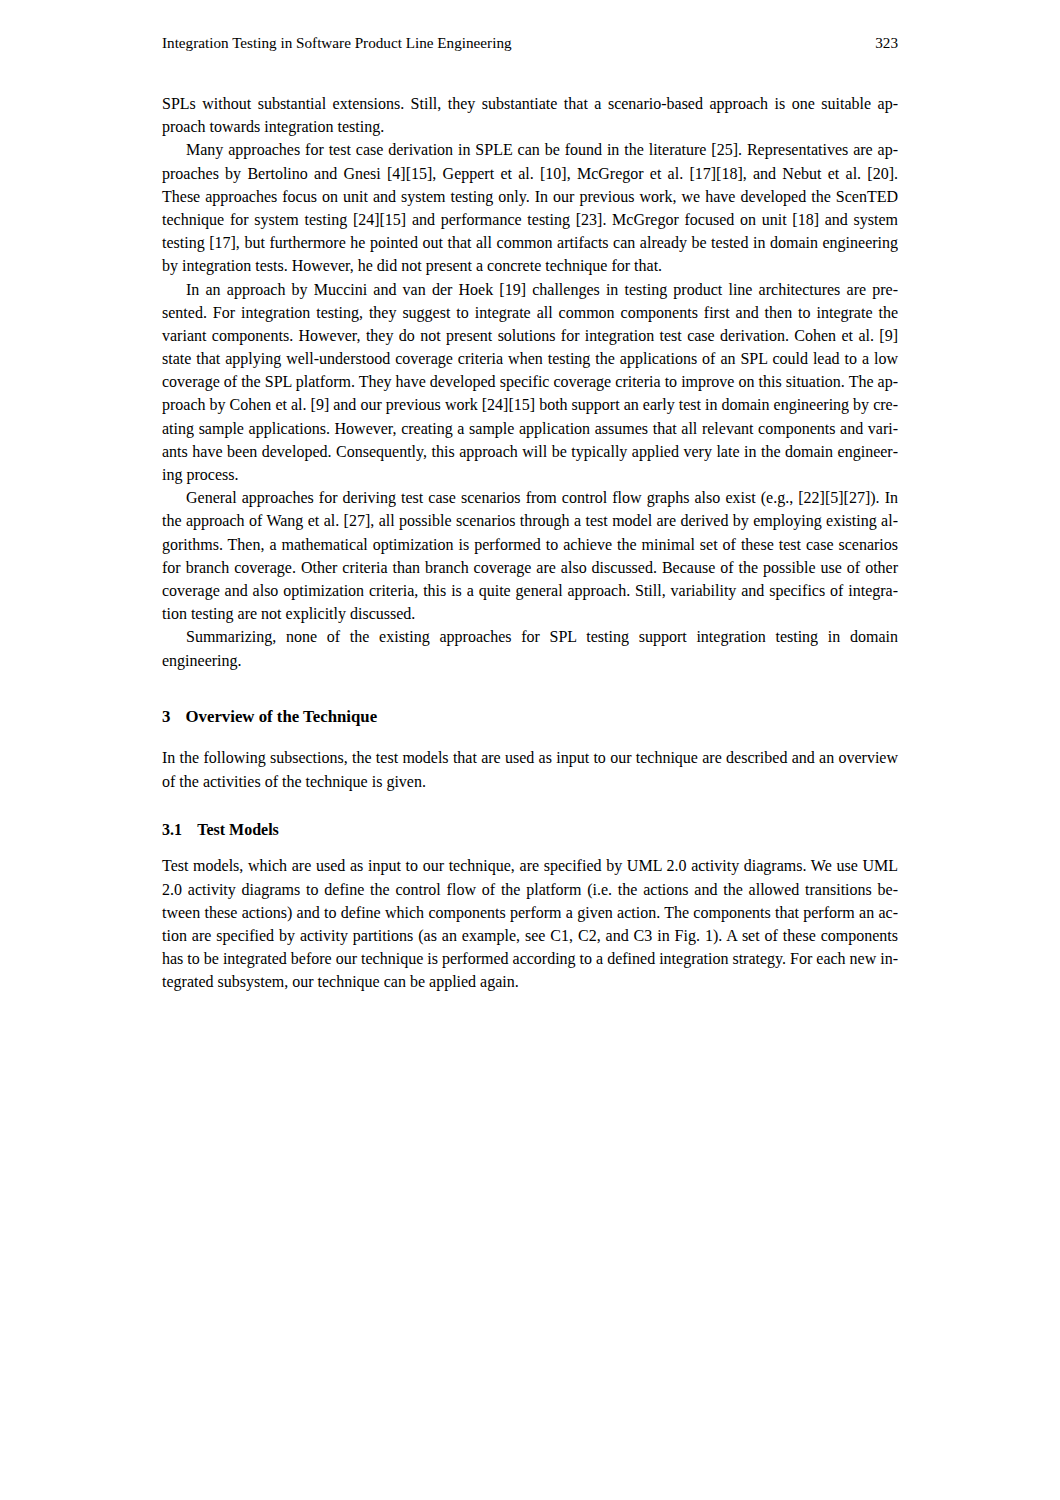Integration Testing in Software Product Line Engineering 323
SPLs without substantial extensions. Still, they substantiate that a scenario-based approach is one suitable approach towards integration testing.
Many approaches for test case derivation in SPLE can be found in the literature [25]. Representatives are approaches by Bertolino and Gnesi [4][15], Geppert et al. [10], McGregor et al. [17][18], and Nebut et al. [20]. These approaches focus on unit and system testing only. In our previous work, we have developed the ScenTED technique for system testing [24][15] and performance testing [23]. McGregor focused on unit [18] and system testing [17], but furthermore he pointed out that all common artifacts can already be tested in domain engineering by integration tests. However, he did not present a concrete technique for that.
In an approach by Muccini and van der Hoek [19] challenges in testing product line architectures are presented. For integration testing, they suggest to integrate all common components first and then to integrate the variant components. However, they do not present solutions for integration test case derivation. Cohen et al. [9] state that applying well-understood coverage criteria when testing the applications of an SPL could lead to a low coverage of the SPL platform. They have developed specific coverage criteria to improve on this situation. The approach by Cohen et al. [9] and our previous work [24][15] both support an early test in domain engineering by creating sample applications. However, creating a sample application assumes that all relevant components and variants have been developed. Consequently, this approach will be typically applied very late in the domain engineering process.
General approaches for deriving test case scenarios from control flow graphs also exist (e.g., [22][5][27]). In the approach of Wang et al. [27], all possible scenarios through a test model are derived by employing existing algorithms. Then, a mathematical optimization is performed to achieve the minimal set of these test case scenarios for branch coverage. Other criteria than branch coverage are also discussed. Because of the possible use of other coverage and also optimization criteria, this is a quite general approach. Still, variability and specifics of integration testing are not explicitly discussed.
Summarizing, none of the existing approaches for SPL testing support integration testing in domain engineering.
3 Overview of the Technique
In the following subsections, the test models that are used as input to our technique are described and an overview of the activities of the technique is given.
3.1 Test Models
Test models, which are used as input to our technique, are specified by UML 2.0 activity diagrams. We use UML 2.0 activity diagrams to define the control flow of the platform (i.e. the actions and the allowed transitions between these actions) and to define which components perform a given action. The components that perform an action are specified by activity partitions (as an example, see C1, C2, and C3 in Fig. 1). A set of these components has to be integrated before our technique is performed according to a defined integration strategy. For each new integrated subsystem, our technique can be applied again.